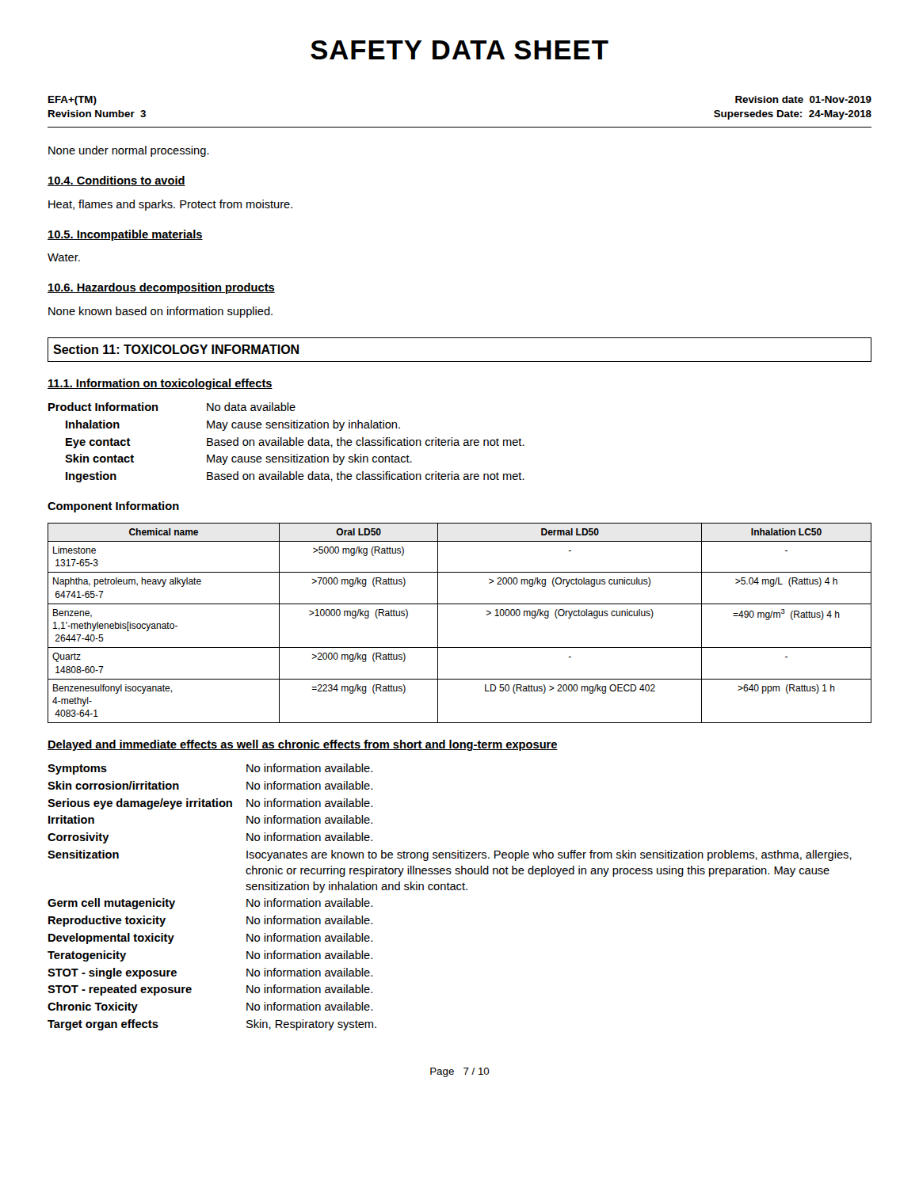SAFETY DATA SHEET
EFA+(TM)
Revision Number 3
Revision date 01-Nov-2019
Supersedes Date: 24-May-2018
None under normal processing.
10.4. Conditions to avoid
Heat, flames and sparks. Protect from moisture.
10.5. Incompatible materials
Water.
10.6. Hazardous decomposition products
None known based on information supplied.
Section 11: TOXICOLOGY INFORMATION
11.1. Information on toxicological effects
Product Information
No data available
Inhalation
May cause sensitization by inhalation.
Eye contact
Based on available data, the classification criteria are not met.
Skin contact
May cause sensitization by skin contact.
Ingestion
Based on available data, the classification criteria are not met.
Component Information
| Chemical name | Oral LD50 | Dermal LD50 | Inhalation LC50 |
| --- | --- | --- | --- |
| Limestone 1317-65-3 | >5000 mg/kg (Rattus) | - | - |
| Naphtha, petroleum, heavy alkylate 64741-65-7 | >7000 mg/kg (Rattus) | > 2000 mg/kg (Oryctolagus cuniculus) | >5.04 mg/L (Rattus) 4 h |
| Benzene, 1,1'-methylenebis[isocyanato- 26447-40-5 | >10000 mg/kg (Rattus) | > 10000 mg/kg (Oryctolagus cuniculus) | =490 mg/m 3 (Rattus) 4 h |
| Quartz 14808-60-7 | >2000 mg/kg (Rattus) | - | - |
| Benzenesulfonyl isocyanate, 4-methyl- 4083-64-1 | =2234 mg/kg (Rattus) | LD 50 (Rattus) > 2000 mg/kg OECD 402 | >640 ppm (Rattus) 1 h |
Delayed and immediate effects as well as chronic effects from short and long-term exposure
Symptoms
No information available.
Skin corrosion/irritation
No information available.
Serious eye damage/eye irritation
No information available.
Irritation
No information available.
Corrosivity
No information available.
Sensitization
Isocyanates are known to be strong sensitizers. People who suffer from skin sensitization problems, asthma, allergies, chronic or recurring respiratory illnesses should not be deployed in any process using this preparation. May cause sensitization by inhalation and skin contact.
Germ cell mutagenicity
No information available.
Reproductive toxicity
No information available.
Developmental toxicity
No information available.
Teratogenicity
No information available.
STOT - single exposure
No information available.
STOT - repeated exposure
No information available.
Chronic Toxicity
No information available.
Target organ effects
Skin, Respiratory system.
Page 7 / 10